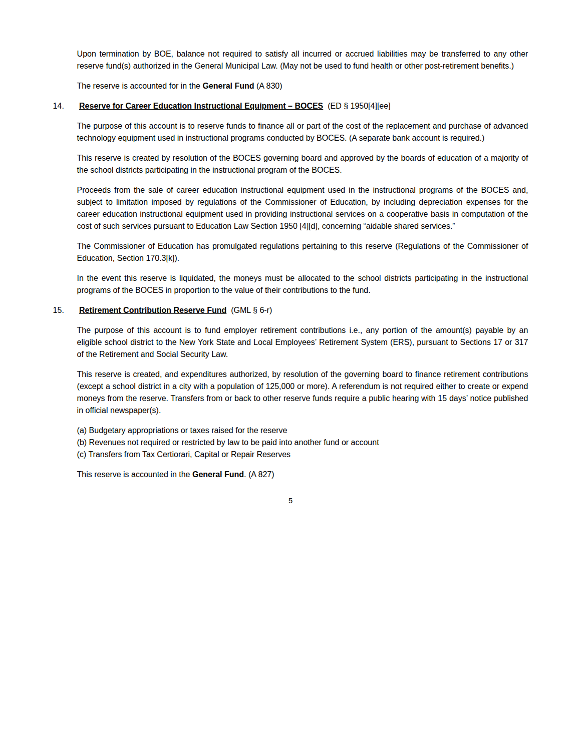Upon termination by BOE, balance not required to satisfy all incurred or accrued liabilities may be transferred to any other reserve fund(s) authorized in the General Municipal Law. (May not be used to fund health or other post-retirement benefits.)
The reserve is accounted for in the General Fund (A 830)
Reserve for Career Education Instructional Equipment – BOCES (ED § 1950[4][ee]
The purpose of this account is to reserve funds to finance all or part of the cost of the replacement and purchase of advanced technology equipment used in instructional programs conducted by BOCES. (A separate bank account is required.)
This reserve is created by resolution of the BOCES governing board and approved by the boards of education of a majority of the school districts participating in the instructional program of the BOCES.
Proceeds from the sale of career education instructional equipment used in the instructional programs of the BOCES and, subject to limitation imposed by regulations of the Commissioner of Education, by including depreciation expenses for the career education instructional equipment used in providing instructional services on a cooperative basis in computation of the cost of such services pursuant to Education Law Section 1950 [4][d], concerning “aidable shared services.”
The Commissioner of Education has promulgated regulations pertaining to this reserve (Regulations of the Commissioner of Education, Section 170.3[k]).
In the event this reserve is liquidated, the moneys must be allocated to the school districts participating in the instructional programs of the BOCES in proportion to the value of their contributions to the fund.
Retirement Contribution Reserve Fund (GML § 6-r)
The purpose of this account is to fund employer retirement contributions i.e., any portion of the amount(s) payable by an eligible school district to the New York State and Local Employees’ Retirement System (ERS), pursuant to Sections 17 or 317 of the Retirement and Social Security Law.
This reserve is created, and expenditures authorized, by resolution of the governing board to finance retirement contributions (except a school district in a city with a population of 125,000 or more). A referendum is not required either to create or expend moneys from the reserve. Transfers from or back to other reserve funds require a public hearing with 15 days’ notice published in official newspaper(s).
(a) Budgetary appropriations or taxes raised for the reserve
(b) Revenues not required or restricted by law to be paid into another fund or account
(c) Transfers from Tax Certiorari, Capital or Repair Reserves
This reserve is accounted in the General Fund. (A 827)
5